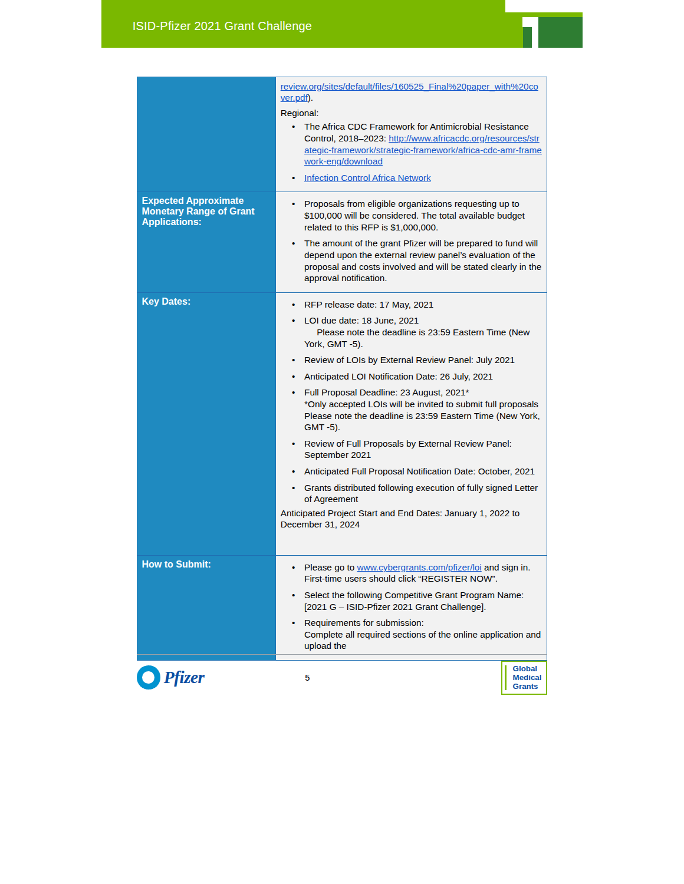ISID-Pfizer 2021 Grant Challenge
| | review.org/sites/default/files/160525_Final%20paper_with%20cover.pdf ). Regional: The Africa CDC Framework for Antimicrobial Resistance Control, 2018–2023: http://www.africacdc.org/resources/strategic-framework/strategic-framework/africa-cdc-amr-framework-eng/download Infection Control Africa Network |
| Expected Approximate Monetary Range of Grant Applications: | Proposals from eligible organizations requesting up to $100,000 will be considered. The total available budget related to this RFP is $1,000,000. The amount of the grant Pfizer will be prepared to fund will depend upon the external review panel’s evaluation of the proposal and costs involved and will be stated clearly in the approval notification. |
| Key Dates: | RFP release date: 17 May, 2021 LOI due date: 18 June, 2021 Please note the deadline is 23:59 Eastern Time (New York, GMT -5). Review of LOIs by External Review Panel: July 2021 Anticipated LOI Notification Date: 26 July, 2021 Full Proposal Deadline: 23 August, 2021* *Only accepted LOIs will be invited to submit full proposals Please note the deadline is 23:59 Eastern Time (New York, GMT -5). Review of Full Proposals by External Review Panel: September 2021 Anticipated Full Proposal Notification Date: October, 2021 Grants distributed following execution of fully signed Letter of Agreement Anticipated Project Start and End Dates: January 1, 2022 to December 31, 2024 |
| How to Submit: | Please go to www.cybergrants.com/pfizer/loi and sign in. First-time users should click “REGISTER NOW”. Select the following Competitive Grant Program Name: [2021 G – ISID-Pfizer 2021 Grant Challenge]. Requirements for submission: Complete all required sections of the online application and upload the |
Pfizer
5
Global Medical Grants